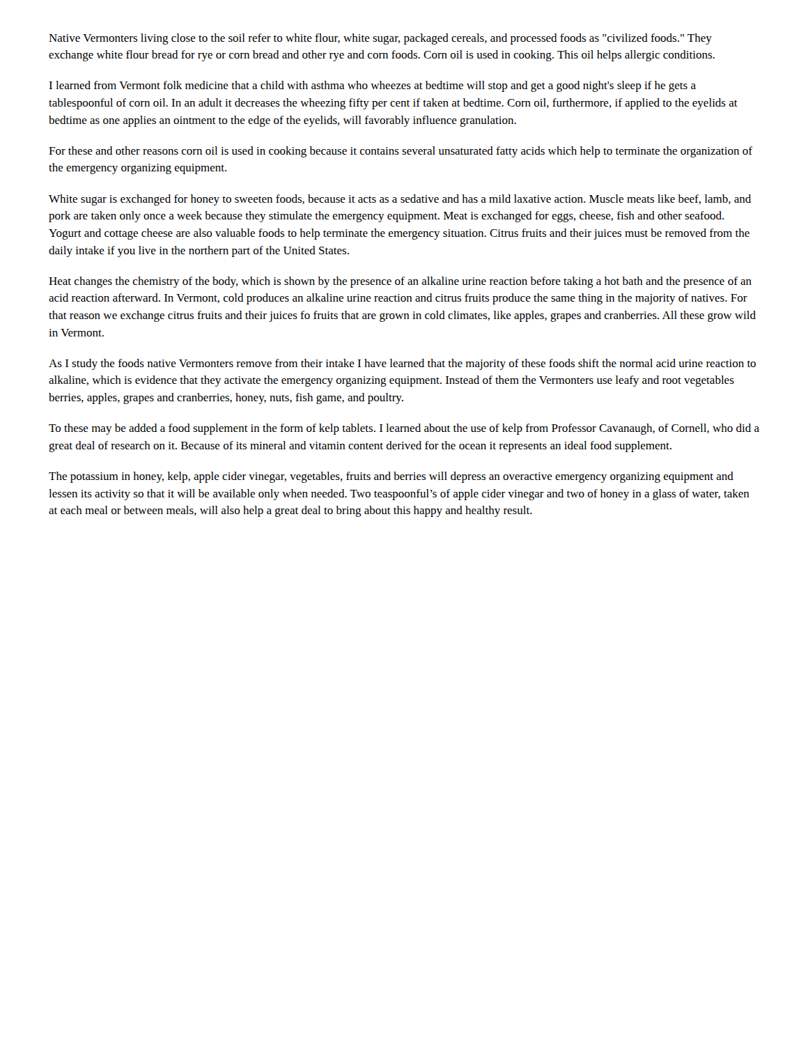Native Vermonters living close to the soil refer to white flour, white sugar, packaged cereals, and processed foods as "civilized foods." They exchange white flour bread for rye or corn bread and other rye and corn foods. Corn oil is used in cooking. This oil helps allergic conditions.
I learned from Vermont folk medicine that a child with asthma who wheezes at bedtime will stop and get a good night's sleep if he gets a tablespoonful of corn oil. In an adult it decreases the wheezing fifty per cent if taken at bedtime. Corn oil, furthermore, if applied to the eyelids at bedtime as one applies an ointment to the edge of the eyelids, will favorably influence granulation.
For these and other reasons corn oil is used in cooking because it contains several unsaturated fatty acids which help to terminate the organization of the emergency organizing equipment.
White sugar is exchanged for honey to sweeten foods, because it acts as a sedative and has a mild laxative action. Muscle meats like beef, lamb, and pork are taken only once a week because they stimulate the emergency equipment. Meat is exchanged for eggs, cheese, fish and other seafood. Yogurt and cottage cheese are also valuable foods to help terminate the emergency situation. Citrus fruits and their juices must be removed from the daily intake if you live in the northern part of the United States.
Heat changes the chemistry of the body, which is shown by the presence of an alkaline urine reaction before taking a hot bath and the presence of an acid reaction afterward. In Vermont, cold produces an alkaline urine reaction and citrus fruits produce the same thing in the majority of natives. For that reason we exchange citrus fruits and their juices fo fruits that are grown in cold climates, like apples, grapes and cranberries. All these grow wild in Vermont.
As I study the foods native Vermonters remove from their intake I have learned that the majority of these foods shift the normal acid urine reaction to alkaline, which is evidence that they activate the emergency organizing equipment. Instead of them the Vermonters use leafy and root vegetables berries, apples, grapes and cranberries, honey, nuts, fish game, and poultry.
To these may be added a food supplement in the form of kelp tablets. I learned about the use of kelp from Professor Cavanaugh, of Cornell, who did a great deal of research on it. Because of its mineral and vitamin content derived for the ocean it represents an ideal food supplement.
The potassium in honey, kelp, apple cider vinegar, vegetables, fruits and berries will depress an overactive emergency organizing equipment and lessen its activity so that it will be available only when needed. Two teaspoonful’s of apple cider vinegar and two of honey in a glass of water, taken at each meal or between meals, will also help a great deal to bring about this happy and healthy result.